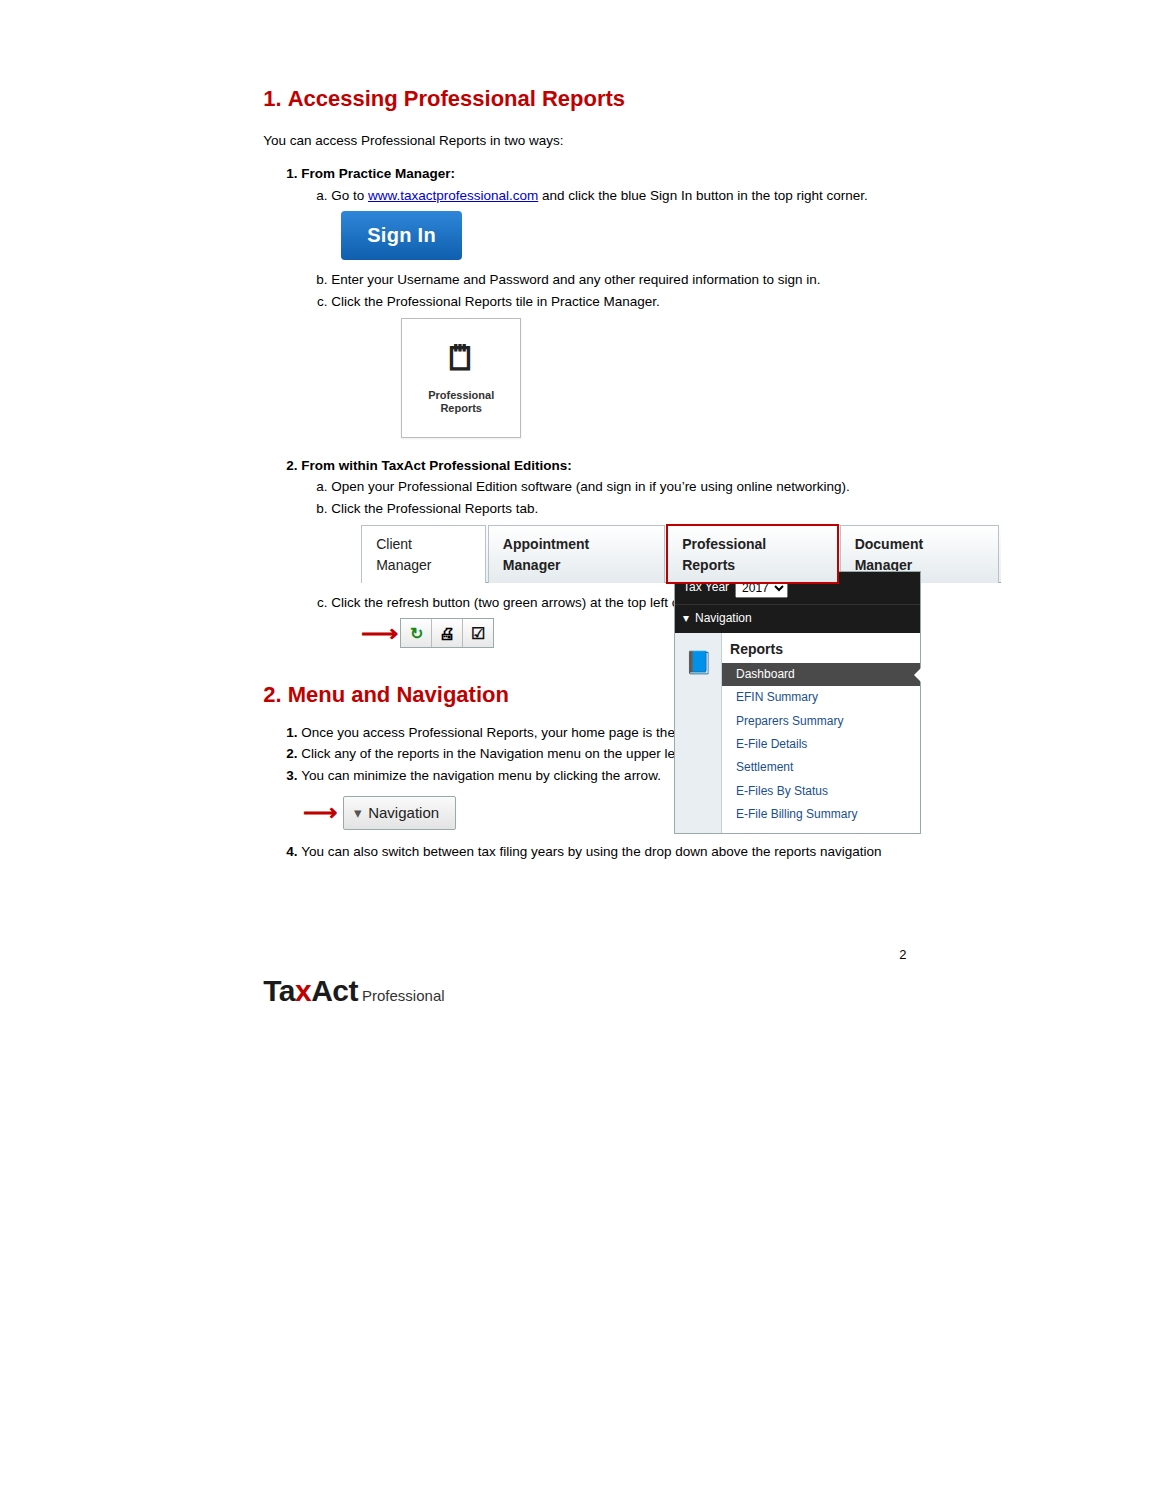1. Accessing Professional Reports
You can access Professional Reports in two ways:
From Practice Manager:
Go to www.taxactprofessional.com and click the blue Sign In button in the top right corner.
Sign In
Enter your Username and Password and any other required information to sign in.
Click the Professional Reports tile in Practice Manager.
🗒
Professional
Reports
From within TaxAct Professional Editions:
Open your Professional Edition software (and sign in if you’re using online networking).
Click the Professional Reports tab.
Client Manager
Appointment Manager
Professional Reports
Document Manager
Click the refresh button (two green arrows) at the top left of your screen.
⟶
↻
🖨
☑
2. Menu and Navigation
Once you access Professional Reports, your home page is the Dashboard Report.
Click any of the reports in the Navigation menu on the upper left of your screen to view.
You can minimize the navigation menu by clicking the arrow.
⟶
▾Navigation
You can also switch between tax filing years by using the drop down above the reports navigation
Tax Year 2017
▾Navigation
📘
Reports
Dashboard
EFIN Summary
Preparers Summary
E-File Details
Settlement
E-Files By Status
E-File Billing Summary
2
Tax ActProfessional